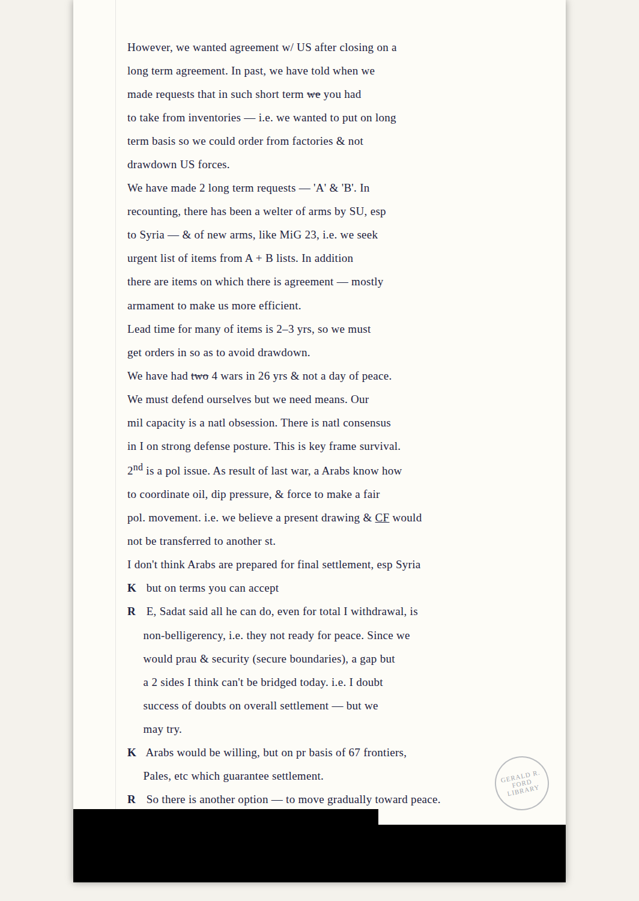However, we wanted agreement w/ US after closing on a
long term agreement. In past, we have told when we
made requests that in such short term we you had
to take from inventories — i.e. we wanted to put on long
term basis so we could order from factories & not
drawdown US forces.
We have made 2 long term requests — 'A' & 'B'. In
recounting, there has been a welter of arms by SU, esp
to Syria — & of new arms, like MiG 23, i.e. we seek
urgent list of items from A + B lists. In addition
there are items on which there is agreement — mostly
armament to make us more efficient.
Lead time for many of items is 2–3 yrs, so we must
get orders in so as to avoid drawdown.
We have had two 4 wars in 26 yrs & not a day of peace.
We must defend ourselves but we need means. Our
mil capacity is a natl obsession. There is natl consensus
in I on strong defense posture. This is key frame survival.
2nd is a pol issue. As result of last war, a Arabs know how
to coordinate oil, dip pressure, & force to make a fair
pol. movement. i.e. we believe a present drawing & CF would
not be transferred to another st.
I don't think Arabs are prepared for final settlement, esp Syria
K but on terms you can accept
R E, Sadat said all he can do, even for total I withdrawal, is
non-belligerency, i.e. they not ready for peace. Since we
would prau & security (secure boundaries), a gap but
a 2 sides I think can't be bridged today. i.e. I doubt
success of doubts on overall settlement — but we
may try.
K Arabs would be willing, but on pr basis of 67 frontiers,
Pales, etc which guarantee settlement.
R So there is another option — to move gradually toward peace.
We can accept smaller moves not solely in mil
context but only in context of pol moves to peace
confront
GERALD R. FORD
LIBRARY